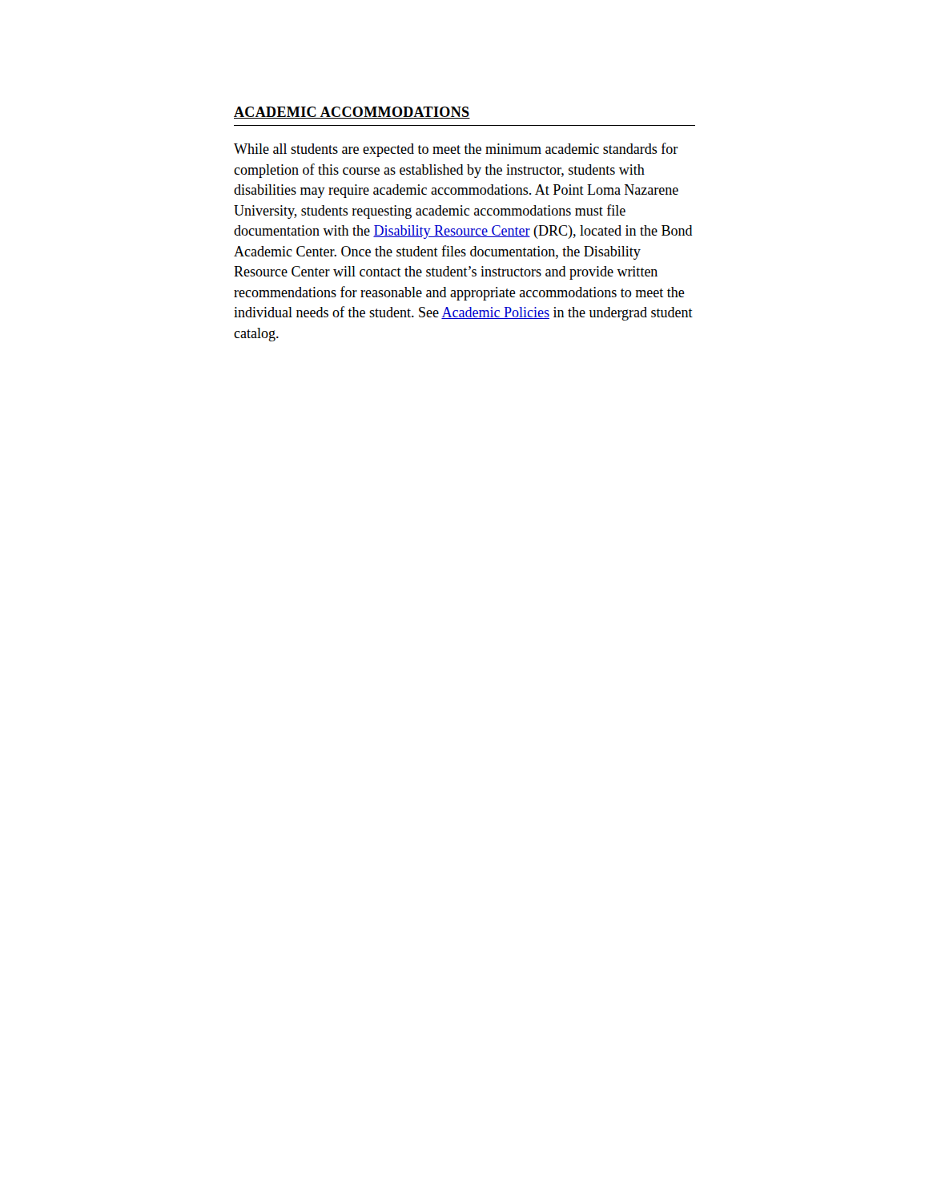ACADEMIC ACCOMMODATIONS
While all students are expected to meet the minimum academic standards for completion of this course as established by the instructor, students with disabilities may require academic accommodations. At Point Loma Nazarene University, students requesting academic accommodations must file documentation with the Disability Resource Center (DRC), located in the Bond Academic Center. Once the student files documentation, the Disability Resource Center will contact the student’s instructors and provide written recommendations for reasonable and appropriate accommodations to meet the individual needs of the student. See Academic Policies in the undergrad student catalog.